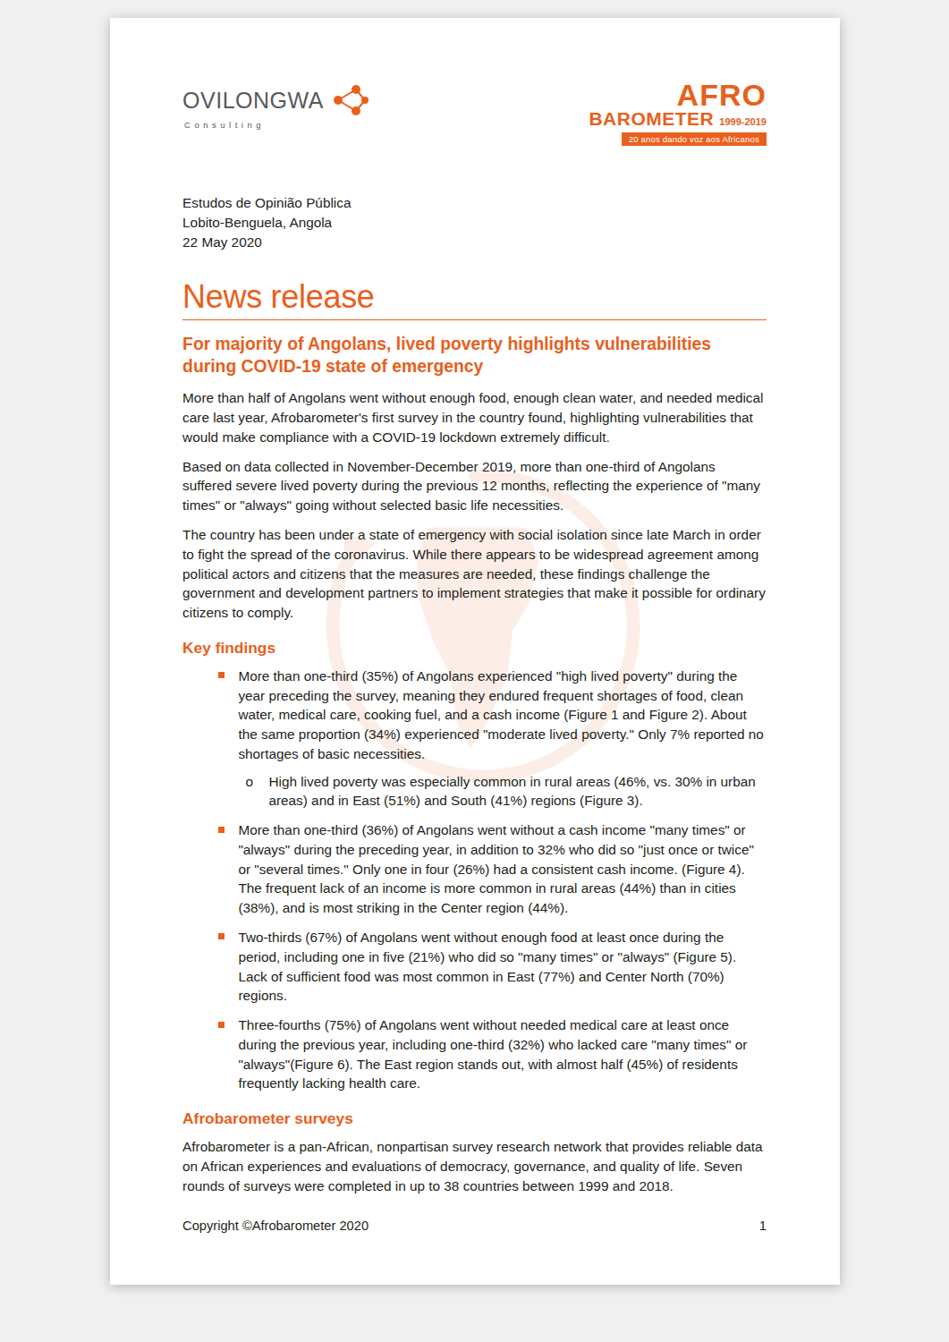OVILONGWA
Consulting
AFRO
BAROMETER 1999-2019
20 anos dando voz aos Africanos
Estudos de Opinião Pública
Lobito-Benguela, Angola
22 May 2020
News release
For majority of Angolans, lived poverty highlights vulnerabilities during COVID-19 state of emergency
More than half of Angolans went without enough food, enough clean water, and needed medical care last year, Afrobarometer's first survey in the country found, highlighting vulnerabilities that would make compliance with a COVID-19 lockdown extremely difficult.
Based on data collected in November-December 2019, more than one-third of Angolans suffered severe lived poverty during the previous 12 months, reflecting the experience of "many times" or "always" going without selected basic life necessities.
The country has been under a state of emergency with social isolation since late March in order to fight the spread of the coronavirus. While there appears to be widespread agreement among political actors and citizens that the measures are needed, these findings challenge the government and development partners to implement strategies that make it possible for ordinary citizens to comply.
Key findings
More than one-third (35%) of Angolans experienced "high lived poverty" during the year preceding the survey, meaning they endured frequent shortages of food, clean water, medical care, cooking fuel, and a cash income (Figure 1 and Figure 2). About the same proportion (34%) experienced "moderate lived poverty." Only 7% reported no shortages of basic necessities.
High lived poverty was especially common in rural areas (46%, vs. 30% in urban areas) and in East (51%) and South (41%) regions (Figure 3).
More than one-third (36%) of Angolans went without a cash income "many times" or "always" during the preceding year, in addition to 32% who did so "just once or twice" or "several times." Only one in four (26%) had a consistent cash income. (Figure 4). The frequent lack of an income is more common in rural areas (44%) than in cities (38%), and is most striking in the Center region (44%).
Two-thirds (67%) of Angolans went without enough food at least once during the period, including one in five (21%) who did so "many times" or "always" (Figure 5). Lack of sufficient food was most common in East (77%) and Center North (70%) regions.
Three-fourths (75%) of Angolans went without needed medical care at least once during the previous year, including one-third (32%) who lacked care "many times" or "always"(Figure 6). The East region stands out, with almost half (45%) of residents frequently lacking health care.
Afrobarometer surveys
Afrobarometer is a pan-African, nonpartisan survey research network that provides reliable data on African experiences and evaluations of democracy, governance, and quality of life. Seven rounds of surveys were completed in up to 38 countries between 1999 and 2018.
Copyright ©Afrobarometer 2020 1